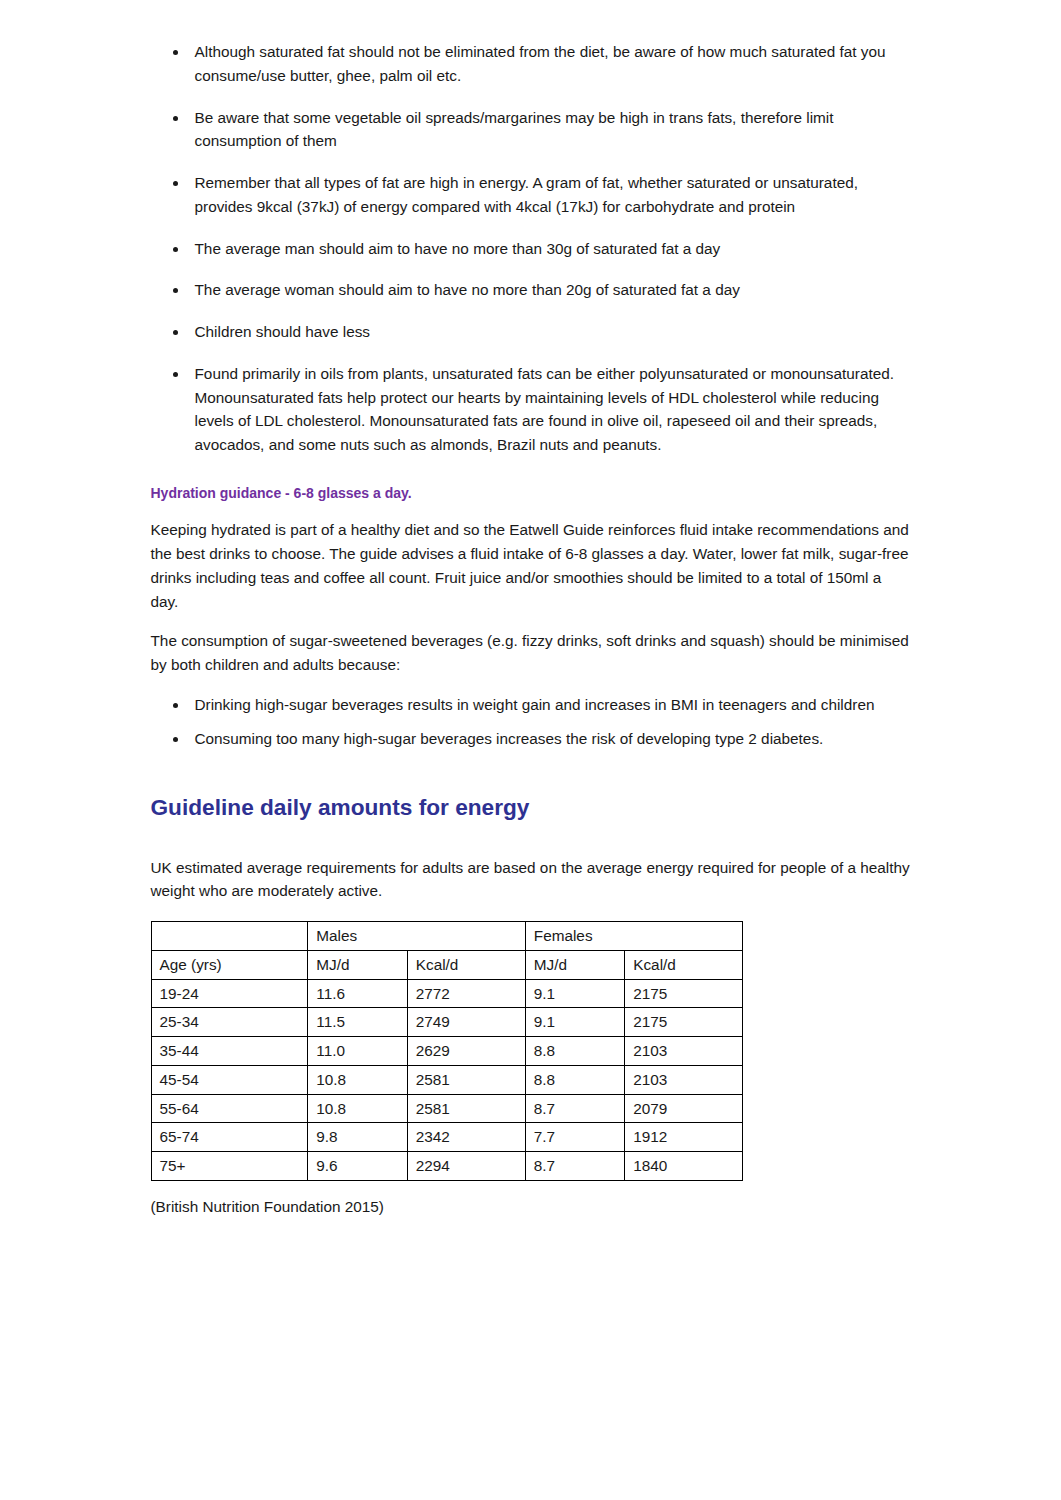Although saturated fat should not be eliminated from the diet, be aware of how much saturated fat you consume/use butter, ghee, palm oil etc.
Be aware that some vegetable oil spreads/margarines may be high in trans fats, therefore limit consumption of them
Remember that all types of fat are high in energy. A gram of fat, whether saturated or unsaturated, provides 9kcal (37kJ) of energy compared with 4kcal (17kJ) for carbohydrate and protein
The average man should aim to have no more than 30g of saturated fat a day
The average woman should aim to have no more than 20g of saturated fat a day
Children should have less
Found primarily in oils from plants, unsaturated fats can be either polyunsaturated or monounsaturated. Monounsaturated fats help protect our hearts by maintaining levels of HDL cholesterol while reducing levels of LDL cholesterol. Monounsaturated fats are found in olive oil, rapeseed oil and their spreads, avocados, and some nuts such as almonds, Brazil nuts and peanuts.
Hydration guidance - 6-8 glasses a day.
Keeping hydrated is part of a healthy diet and so the Eatwell Guide reinforces fluid intake recommendations and the best drinks to choose. The guide advises a fluid intake of 6-8 glasses a day. Water, lower fat milk, sugar-free drinks including teas and coffee all count. Fruit juice and/or smoothies should be limited to a total of 150ml a day.
The consumption of sugar-sweetened beverages (e.g. fizzy drinks, soft drinks and squash) should be minimised by both children and adults because:
Drinking high-sugar beverages results in weight gain and increases in BMI in teenagers and children
Consuming too many high-sugar beverages increases the risk of developing type 2 diabetes.
Guideline daily amounts for energy
UK estimated average requirements for adults are based on the average energy required for people of a healthy weight who are moderately active.
| | Males | Females |
| Age (yrs) | MJ/d | Kcal/d | MJ/d | Kcal/d |
| 19-24 | 11.6 | 2772 | 9.1 | 2175 |
| 25-34 | 11.5 | 2749 | 9.1 | 2175 |
| 35-44 | 11.0 | 2629 | 8.8 | 2103 |
| 45-54 | 10.8 | 2581 | 8.8 | 2103 |
| 55-64 | 10.8 | 2581 | 8.7 | 2079 |
| 65-74 | 9.8 | 2342 | 7.7 | 1912 |
| 75+ | 9.6 | 2294 | 8.7 | 1840 |
(British Nutrition Foundation 2015)